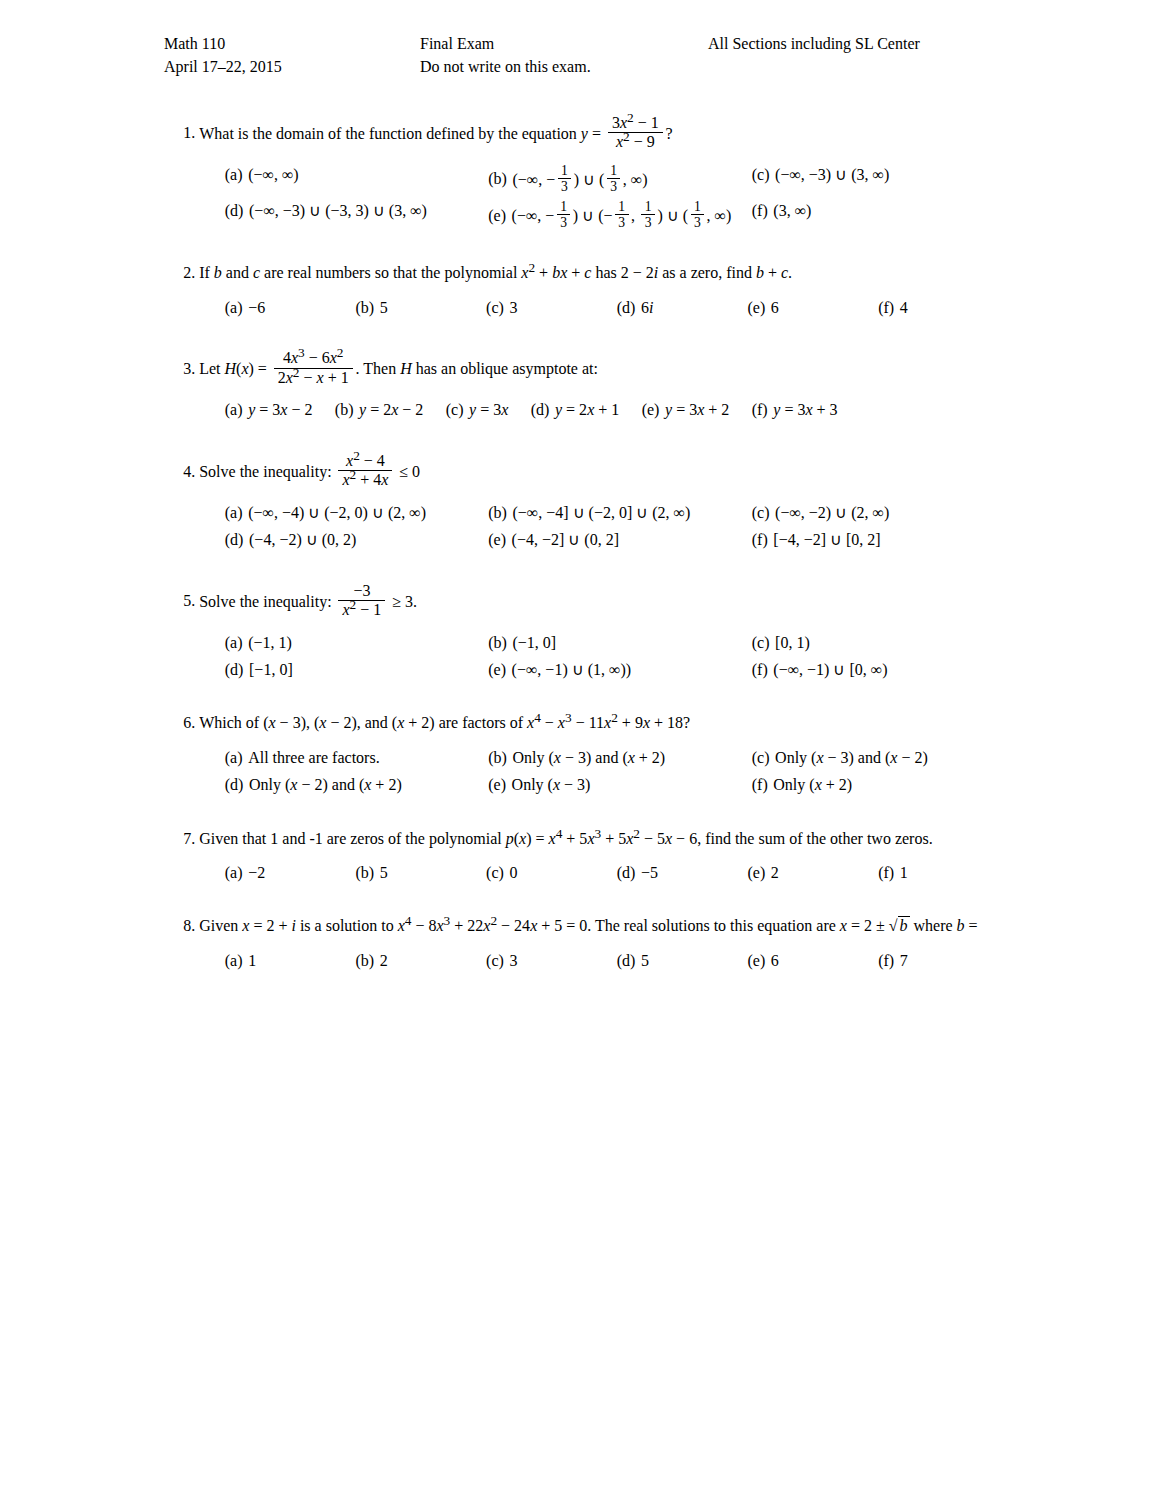Math 110
Final Exam
All Sections including SL Center
April 17–22, 2015
Do not write on this exam.
What is the domain of the function defined by the equation y = 3x2 − 1 x2 − 9?
(a)(−∞, ∞)
(b)(−∞, −13) ∪ (13, ∞)
(c)(−∞, −3) ∪ (3, ∞)
(d)(−∞, −3) ∪ (−3, 3) ∪ (3, ∞)
(e)(−∞, −13) ∪ (−13, 13) ∪ (13, ∞)
(f)(3, ∞)
If b and c are real numbers so that the polynomial x2 + bx + c has 2 − 2i as a zero, find b + c.
(a)−6
(b) 5
(c) 3
(d) 6i
(e) 6
(f) 4
Let H(x) = 4x3 − 6x22x2 − x + 1. Then H has an oblique asymptote at:
(a) y = 3x − 2
(b) y = 2x − 2
(c) y = 3x
(d) y = 2x + 1
(e) y = 3x + 2
(f) y = 3x + 3
Solve the inequality: x2 − 4 x2 + 4x ≤ 0
(a)(−∞, −4) ∪ (−2, 0) ∪ (2, ∞)
(b)(−∞, −4] ∪ (−2, 0] ∪ (2, ∞)
(c)(−∞, −2) ∪ (2, ∞)
(d)(−4, −2) ∪ (0, 2)
(e)(−4, −2] ∪ (0, 2]
(f)[−4, −2] ∪ [0, 2]
Solve the inequality: −3 x2 − 1 ≥ 3.
(a)(−1, 1)
(b)(−1, 0]
(c)[0, 1)
(d)[−1, 0]
(e)(−∞, −1) ∪ (1, ∞))
(f)(−∞, −1) ∪ [0, ∞)
Which of (x − 3), (x − 2), and (x + 2) are factors of x4 − x3 − 11x2 + 9x + 18?
(a) All three are factors.
(b) Only (x − 3) and (x + 2)
(c) Only (x − 3) and (x − 2)
(d) Only (x − 2) and (x + 2)
(e) Only (x − 3)
(f) Only (x + 2)
Given that 1 and -1 are zeros of the polynomial p(x) = x4 + 5x3 + 5x2 − 5x − 6, find the sum of the other two zeros.
(a)−2
(b) 5
(c) 0
(d)−5
(e) 2
(f) 1
Given x = 2 + i is a solution to x4 − 8x3 + 22x2 − 24x + 5 = 0. The real solutions to this equation are x = 2 ± √b where b =
(a) 1
(b) 2
(c) 3
(d) 5
(e) 6
(f) 7